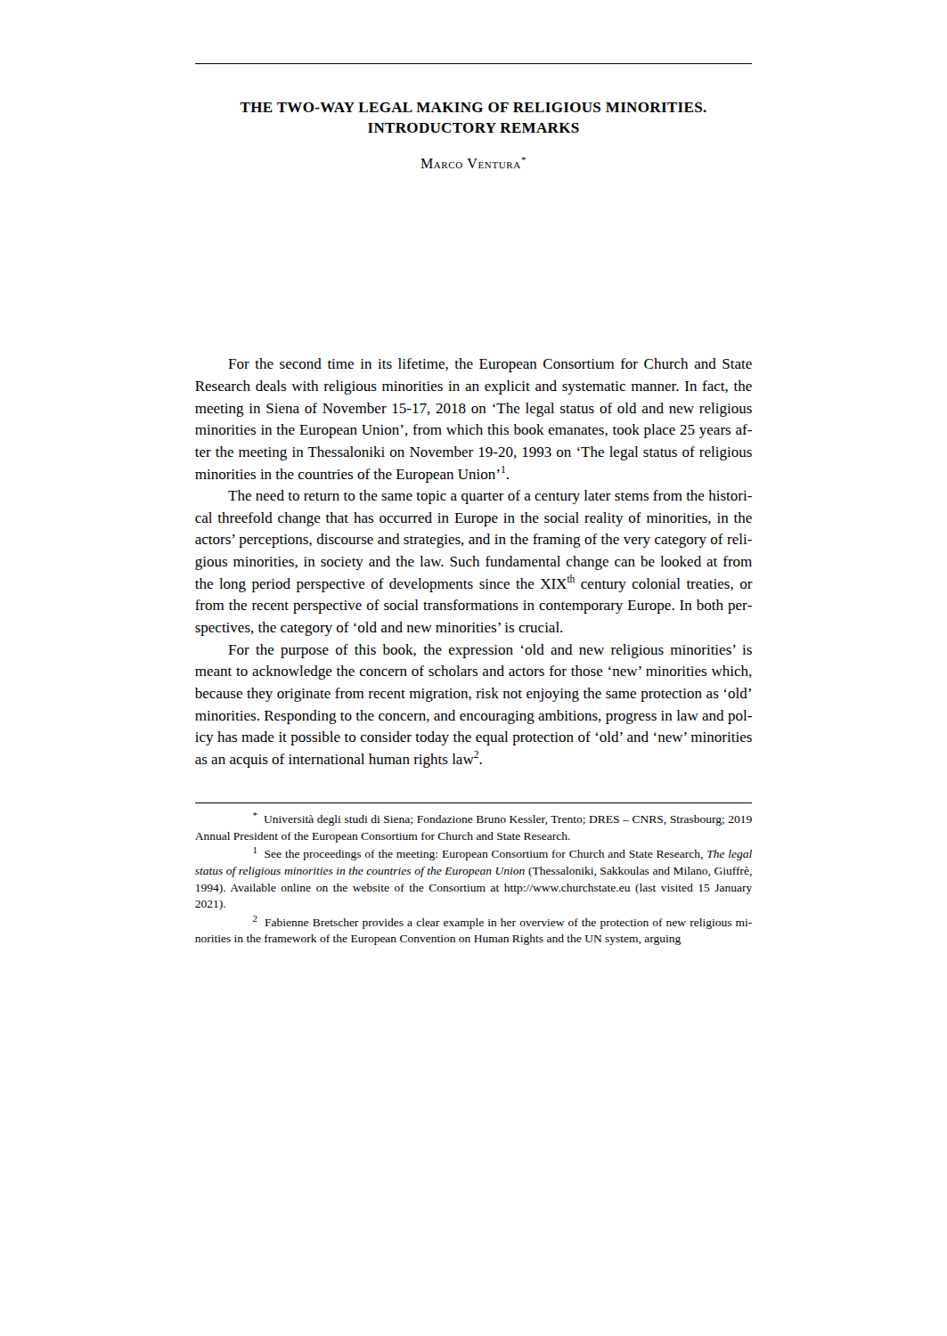The Two-Way Legal Making of Religious Minorities.
Introductory Remarks
Marco Ventura*
For the second time in its lifetime, the European Consortium for Church and State Research deals with religious minorities in an explicit and systematic manner. In fact, the meeting in Siena of November 15-17, 2018 on ‘The legal status of old and new religious minorities in the European Union’, from which this book emanates, took place 25 years after the meeting in Thessaloniki on November 19-20, 1993 on ‘The legal status of religious minorities in the countries of the European Union’1.
The need to return to the same topic a quarter of a century later stems from the historical threefold change that has occurred in Europe in the social reality of minorities, in the actors’ perceptions, discourse and strategies, and in the framing of the very category of religious minorities, in society and the law. Such fundamental change can be looked at from the long period perspective of developments since the XIXth century colonial treaties, or from the recent perspective of social transformations in contemporary Europe. In both perspectives, the category of ‘old and new minorities’ is crucial.
For the purpose of this book, the expression ‘old and new religious minorities’ is meant to acknowledge the concern of scholars and actors for those ‘new’ minorities which, because they originate from recent migration, risk not enjoying the same protection as ‘old’ minorities. Responding to the concern, and encouraging ambitions, progress in law and policy has made it possible to consider today the equal protection of ‘old’ and ‘new’ minorities as an acquis of international human rights law2.
* Università degli studi di Siena; Fondazione Bruno Kessler, Trento; DRES – CNRS, Strasbourg; 2019 Annual President of the European Consortium for Church and State Research.
1 See the proceedings of the meeting: European Consortium for Church and State Research, The legal status of religious minorities in the countries of the European Union (Thessaloniki, Sakkoulas and Milano, Giuffrè, 1994). Available online on the website of the Consortium at http://www.churchstate.eu (last visited 15 January 2021).
2 Fabienne Bretscher provides a clear example in her overview of the protection of new religious minorities in the framework of the European Convention on Human Rights and the UN system, arguing